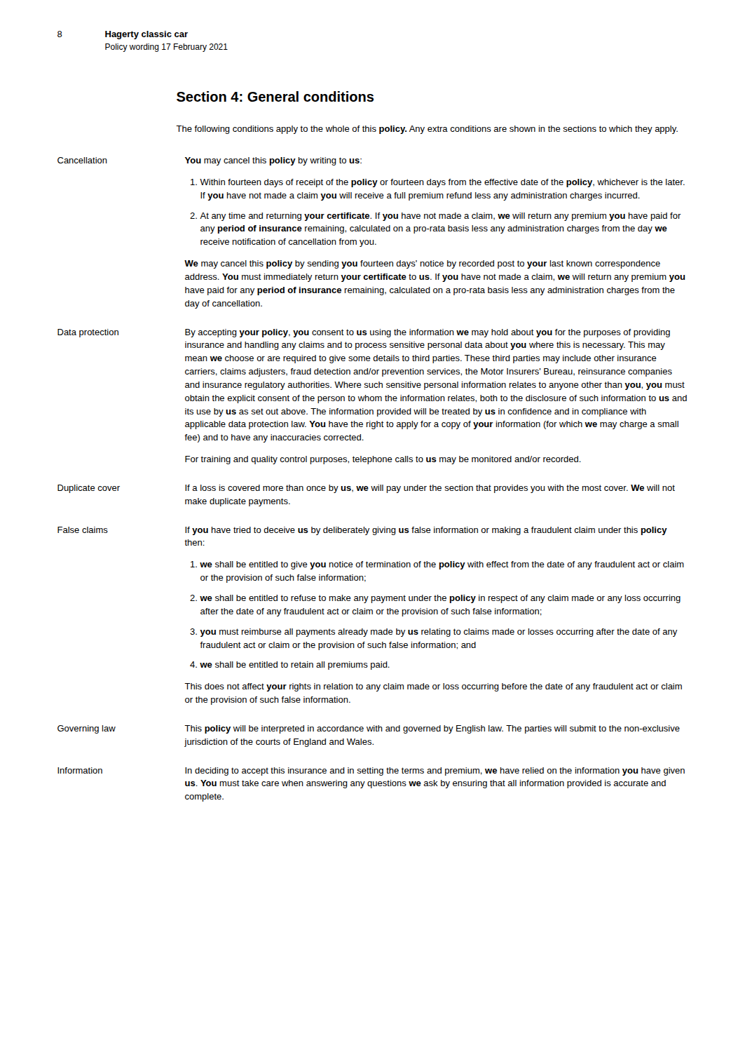8
Hagerty classic car Policy wording 17 February 2021
Section 4: General conditions
The following conditions apply to the whole of this policy. Any extra conditions are shown in the sections to which they apply.
Cancellation
You may cancel this policy by writing to us:
Within fourteen days of receipt of the policy or fourteen days from the effective date of the policy, whichever is the later. If you have not made a claim you will receive a full premium refund less any administration charges incurred.
At any time and returning your certificate. If you have not made a claim, we will return any premium you have paid for any period of insurance remaining, calculated on a pro-rata basis less any administration charges from the day we receive notification of cancellation from you.
We may cancel this policy by sending you fourteen days' notice by recorded post to your last known correspondence address. You must immediately return your certificate to us. If you have not made a claim, we will return any premium you have paid for any period of insurance remaining, calculated on a pro-rata basis less any administration charges from the day of cancellation.
Data protection
By accepting your policy, you consent to us using the information we may hold about you for the purposes of providing insurance and handling any claims and to process sensitive personal data about you where this is necessary. This may mean we choose or are required to give some details to third parties. These third parties may include other insurance carriers, claims adjusters, fraud detection and/or prevention services, the Motor Insurers' Bureau, reinsurance companies and insurance regulatory authorities. Where such sensitive personal information relates to anyone other than you, you must obtain the explicit consent of the person to whom the information relates, both to the disclosure of such information to us and its use by us as set out above. The information provided will be treated by us in confidence and in compliance with applicable data protection law. You have the right to apply for a copy of your information (for which we may charge a small fee) and to have any inaccuracies corrected.
For training and quality control purposes, telephone calls to us may be monitored and/or recorded.
Duplicate cover
If a loss is covered more than once by us, we will pay under the section that provides you with the most cover. We will not make duplicate payments.
False claims
If you have tried to deceive us by deliberately giving us false information or making a fraudulent claim under this policy then:
we shall be entitled to give you notice of termination of the policy with effect from the date of any fraudulent act or claim or the provision of such false information;
we shall be entitled to refuse to make any payment under the policy in respect of any claim made or any loss occurring after the date of any fraudulent act or claim or the provision of such false information;
you must reimburse all payments already made by us relating to claims made or losses occurring after the date of any fraudulent act or claim or the provision of such false information; and
we shall be entitled to retain all premiums paid.
This does not affect your rights in relation to any claim made or loss occurring before the date of any fraudulent act or claim or the provision of such false information.
Governing law
This policy will be interpreted in accordance with and governed by English law. The parties will submit to the non-exclusive jurisdiction of the courts of England and Wales.
Information
In deciding to accept this insurance and in setting the terms and premium, we have relied on the information you have given us. You must take care when answering any questions we ask by ensuring that all information provided is accurate and complete.